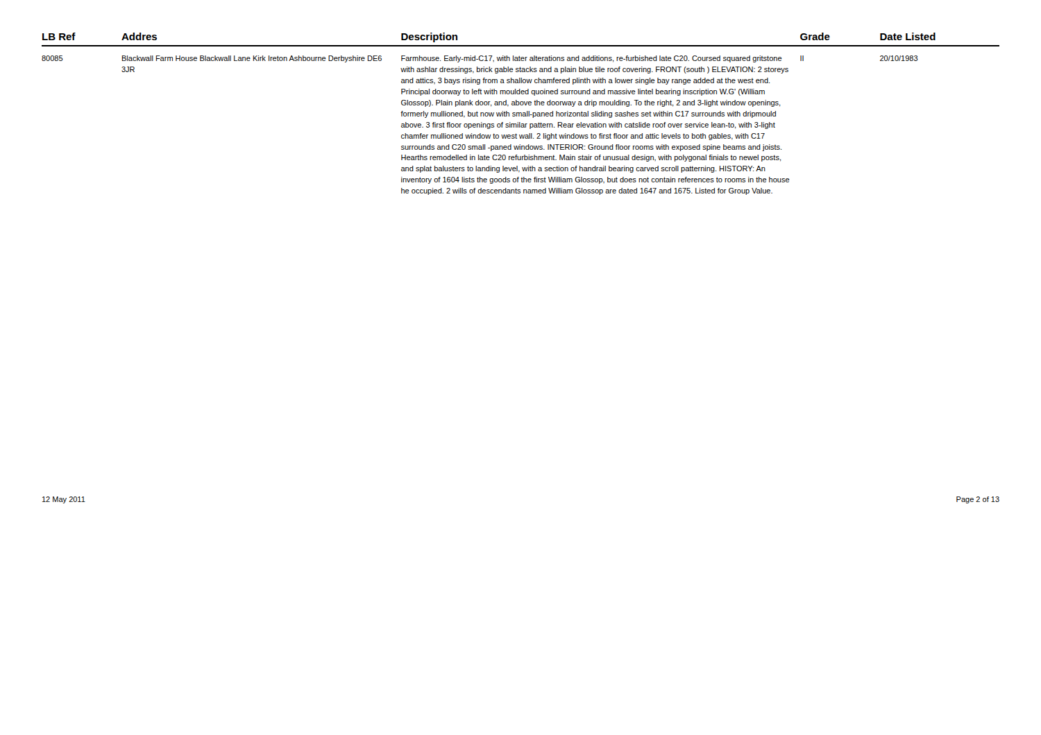| LB Ref | Addres | Description | Grade | Date Listed |
| --- | --- | --- | --- | --- |
| 80085 | Blackwall Farm House Blackwall Lane Kirk Ireton Ashbourne Derbyshire DE6 3JR | Farmhouse. Early-mid-C17, with later alterations and additions, re-furbished late C20. Coursed squared gritstone with ashlar dressings, brick gable stacks and a plain blue tile roof covering. FRONT (south ) ELEVATION: 2 storeys and attics, 3 bays rising from a shallow chamfered plinth with a lower single bay range added at the west end. Principal doorway to left with moulded quoined surround and massive lintel bearing inscription W.G' (William Glossop). Plain plank door, and, above the doorway a drip moulding. To the right, 2 and 3-light window openings, formerly mullioned, but now with small-paned horizontal sliding sashes set within C17 surrounds with dripmould above. 3 first floor openings of similar pattern. Rear elevation with catslide roof over service lean-to, with 3-light chamfer mullioned window to west wall. 2 light windows to first floor and attic levels to both gables, with C17 surrounds and C20 small -paned windows. INTERIOR: Ground floor rooms with exposed spine beams and joists. Hearths remodelled in late C20 refurbishment. Main stair of unusual design, with polygonal finials to newel posts, and splat balusters to landing level, with a section of handrail bearing carved scroll patterning. HISTORY: An inventory of 1604 lists the goods of the first William Glossop, but does not contain references to rooms in the house he occupied. 2 wills of descendants named William Glossop are dated 1647 and 1675. Listed for Group Value. | II | 20/10/1983 |
12 May 2011 Page 2 of 13